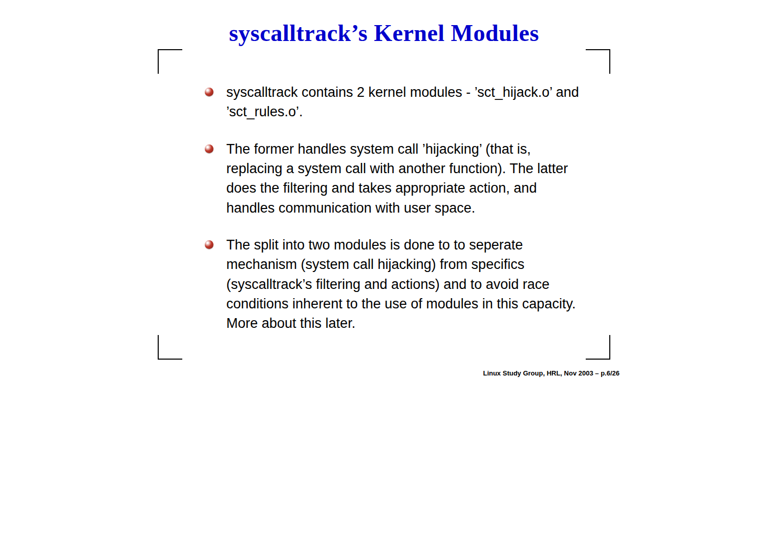syscalltrack’s Kernel Modules
syscalltrack contains 2 kernel modules - ’sct_hijack.o’ and ’sct_rules.o’.
The former handles system call ’hijacking’ (that is, replacing a system call with another function). The latter does the filtering and takes appropriate action, and handles communication with user space.
The split into two modules is done to to seperate mechanism (system call hijacking) from specifics (syscalltrack’s filtering and actions) and to avoid race conditions inherent to the use of modules in this capacity. More about this later.
Linux Study Group, HRL, Nov 2003 – p.6/26